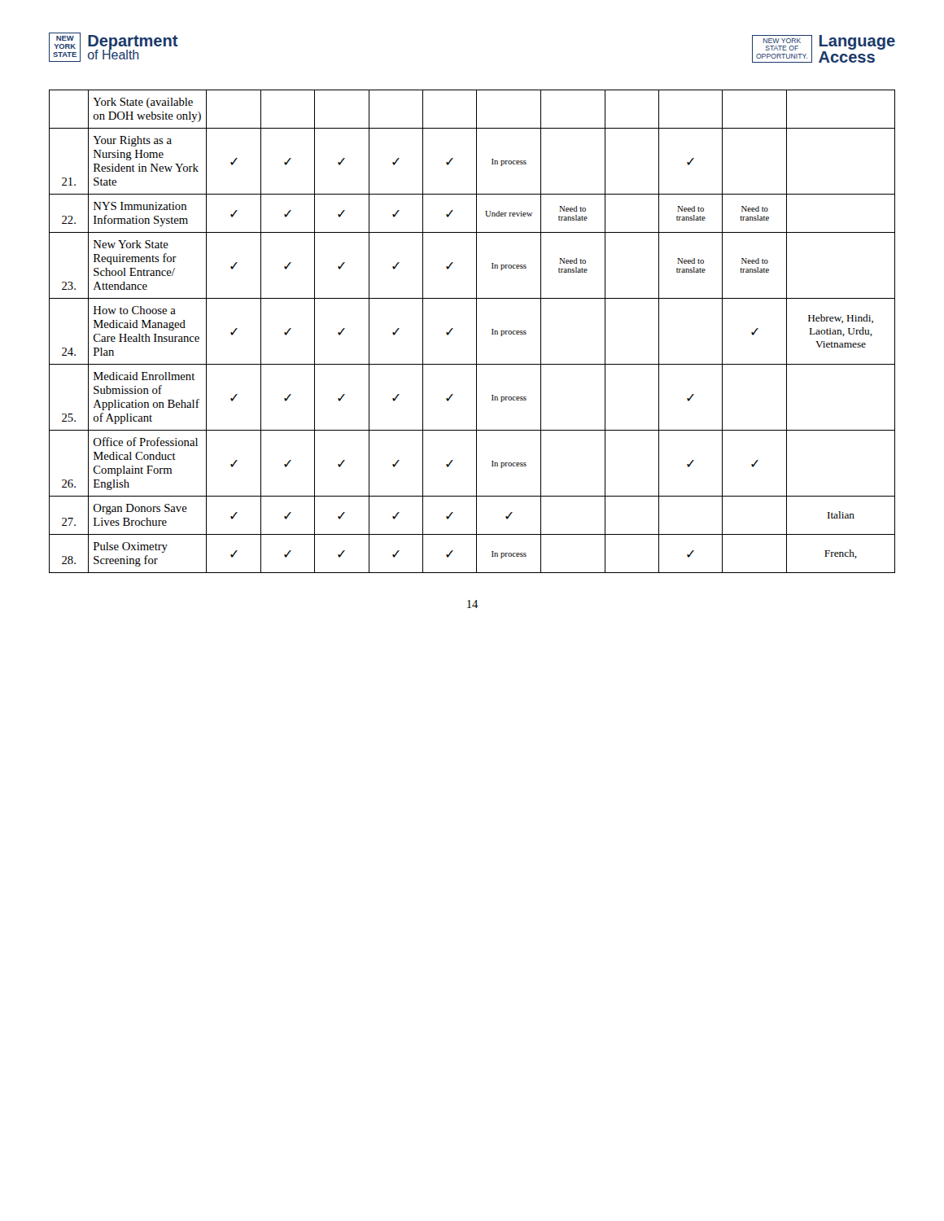NEW
YORK
STATE
Department
of Health
NEW YORK
STATE OF
OPPORTUNITY.
Language
Access
| | York State (available on DOH website only) | | | | | | | | | | | |
| 21. | Your Rights as a Nursing Home Resident in New York State | ✓ | ✓ | ✓ | ✓ | ✓ | In process | | | ✓ | | |
| 22. | NYS Immunization Information System | ✓ | ✓ | ✓ | ✓ | ✓ | Under review | Need to translate | | Need to translate | Need to translate | |
| 23. | New York State Requirements for School Entrance/ Attendance | ✓ | ✓ | ✓ | ✓ | ✓ | In process | Need to translate | | Need to translate | Need to translate | |
| 24. | How to Choose a Medicaid Managed Care Health Insurance Plan | ✓ | ✓ | ✓ | ✓ | ✓ | In process | | | | ✓ | Hebrew, Hindi, Laotian, Urdu, Vietnamese |
| 25. | Medicaid Enrollment Submission of Application on Behalf of Applicant | ✓ | ✓ | ✓ | ✓ | ✓ | In process | | | ✓ | | |
| 26. | Office of Professional Medical Conduct Complaint Form English | ✓ | ✓ | ✓ | ✓ | ✓ | In process | | | ✓ | ✓ | |
| 27. | Organ Donors Save Lives Brochure | ✓ | ✓ | ✓ | ✓ | ✓ | ✓ | | | | | Italian |
| 28. | Pulse Oximetry Screening for | ✓ | ✓ | ✓ | ✓ | ✓ | In process | | | ✓ | | French, |
14